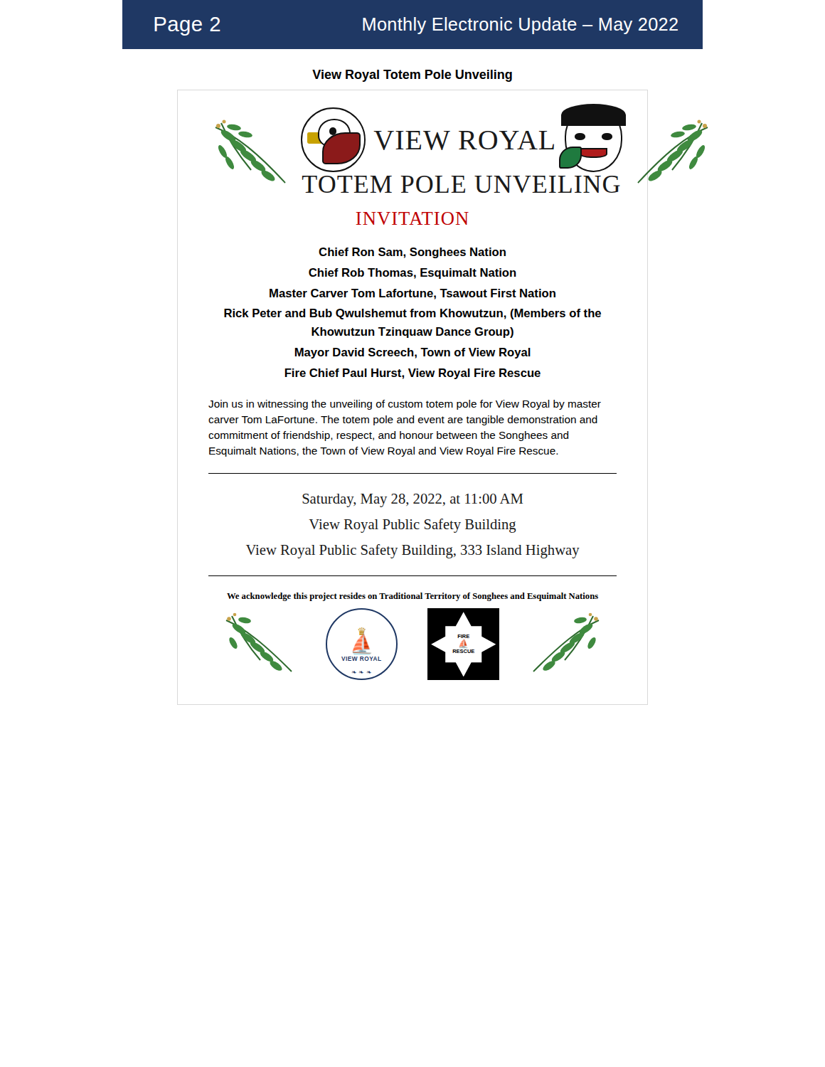Page 2
Monthly Electronic Update – May 2022
View Royal Totem Pole Unveiling
VIEW ROYAL
TOTEM POLE UNVEILING
INVITATION
Chief Ron Sam, Songhees Nation
Chief Rob Thomas, Esquimalt Nation
Master Carver Tom Lafortune, Tsawout First Nation
Rick Peter and Bub Qwulshemut from Khowutzun, (Members of the
Khowutzun Tzinquaw Dance Group)
Mayor David Screech, Town of View Royal
Fire Chief Paul Hurst, View Royal Fire Rescue
Join us in witnessing the unveiling of custom totem pole for View Royal by master carver Tom LaFortune. The totem pole and event are tangible demonstration and commitment of friendship, respect, and honour between the Songhees and Esquimalt Nations, the Town of View Royal and View Royal Fire Rescue.
Saturday, May 28, 2022, at 11:00 AM
View Royal Public Safety Building
View Royal Public Safety Building, 333 Island Highway
We acknowledge this project resides on Traditional Territory of Songhees and Esquimalt Nations
♛
⛵
VIEW ROYAL
❧ ❧ ❧
FIRE
⛵
RESCUE